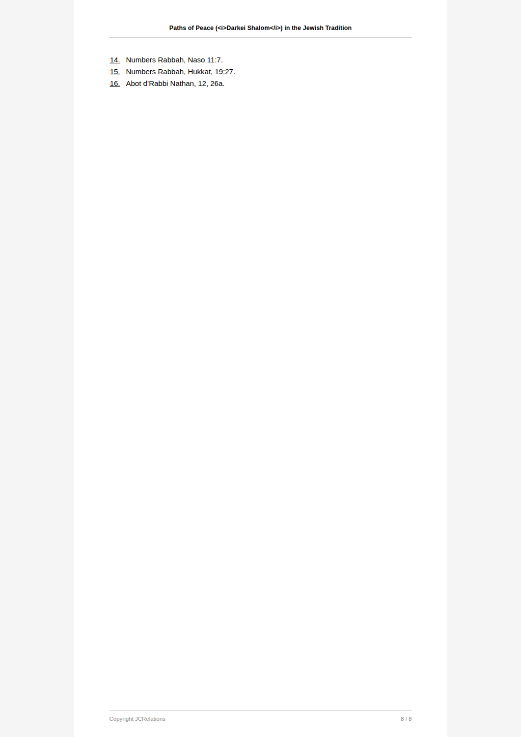Paths of Peace (<i>Darkei Shalom</i>) in the Jewish Tradition
14. Numbers Rabbah, Naso 11:7.
15. Numbers Rabbah, Hukkat, 19:27.
16. Abot d’Rabbi Nathan, 12, 26a.
Copyright JCRelations 8 / 8